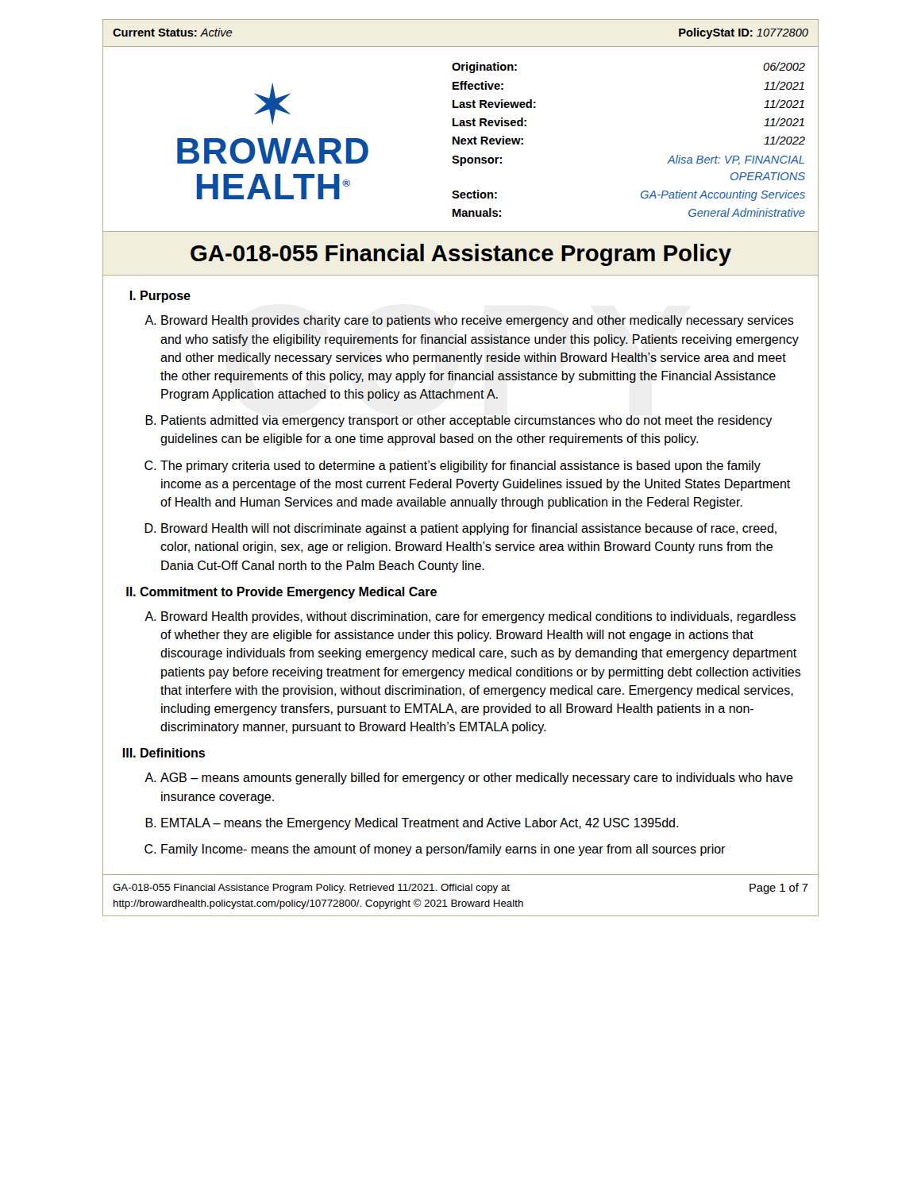Current Status: Active
PolicyStat ID: 10772800
✶
BROWARD
HEALTH®
| Origination: | 06/2002 |
| Effective: | 11/2021 |
| Last Reviewed: | 11/2021 |
| Last Revised: | 11/2021 |
| Next Review: | 11/2022 |
| Sponsor: | Alisa Bert: VP, FINANCIAL OPERATIONS |
| Section: | GA-Patient Accounting Services |
| Manuals: | General Administrative |
GA-018-055 Financial Assistance Program Policy
COPY
Purpose
Broward Health provides charity care to patients who receive emergency and other medically necessary services and who satisfy the eligibility requirements for financial assistance under this policy. Patients receiving emergency and other medically necessary services who permanently reside within Broward Health’s service area and meet the other requirements of this policy, may apply for financial assistance by submitting the Financial Assistance Program Application attached to this policy as Attachment A.
Patients admitted via emergency transport or other acceptable circumstances who do not meet the residency guidelines can be eligible for a one time approval based on the other requirements of this policy.
The primary criteria used to determine a patient’s eligibility for financial assistance is based upon the family income as a percentage of the most current Federal Poverty Guidelines issued by the United States Department of Health and Human Services and made available annually through publication in the Federal Register.
Broward Health will not discriminate against a patient applying for financial assistance because of race, creed, color, national origin, sex, age or religion. Broward Health’s service area within Broward County runs from the Dania Cut-Off Canal north to the Palm Beach County line.
Commitment to Provide Emergency Medical Care
Broward Health provides, without discrimination, care for emergency medical conditions to individuals, regardless of whether they are eligible for assistance under this policy. Broward Health will not engage in actions that discourage individuals from seeking emergency medical care, such as by demanding that emergency department patients pay before receiving treatment for emergency medical conditions or by permitting debt collection activities that interfere with the provision, without discrimination, of emergency medical care. Emergency medical services, including emergency transfers, pursuant to EMTALA, are provided to all Broward Health patients in a non-discriminatory manner, pursuant to Broward Health’s EMTALA policy.
Definitions
AGB – means amounts generally billed for emergency or other medically necessary care to individuals who have insurance coverage.
EMTALA – means the Emergency Medical Treatment and Active Labor Act, 42 USC 1395dd.
Family Income- means the amount of money a person/family earns in one year from all sources prior
GA-018-055 Financial Assistance Program Policy. Retrieved 11/2021. Official copy at http://browardhealth.policystat.com/policy/10772800/. Copyright © 2021 Broward Health
Page 1 of 7